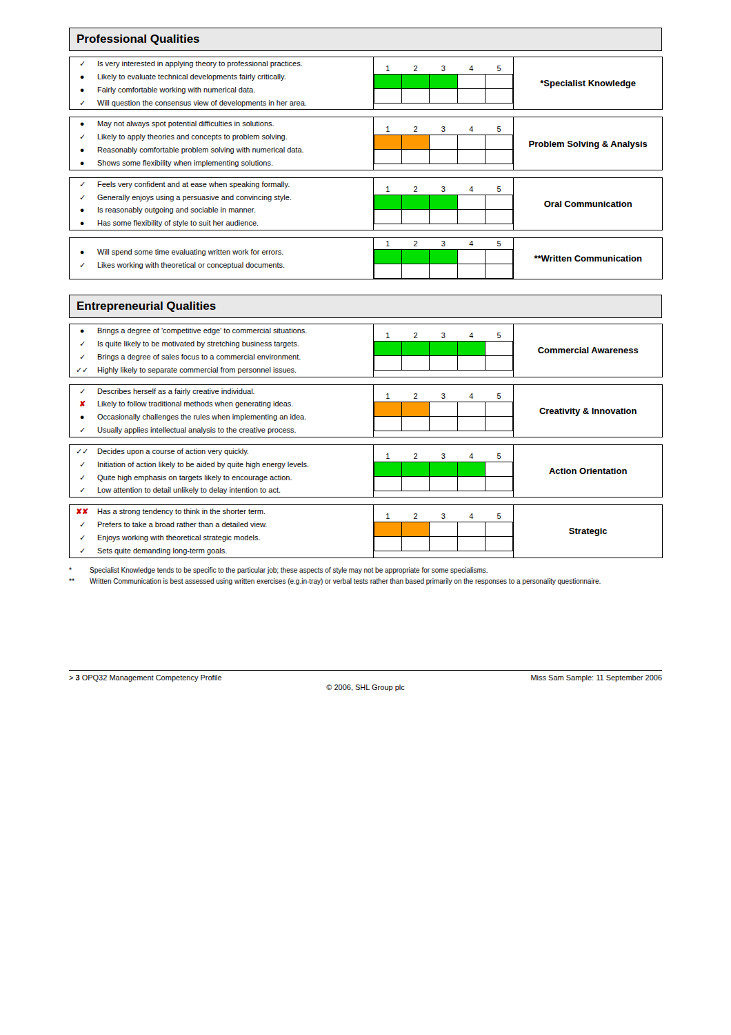Professional Qualities
| ✓ | Is very interested in applying theory to professional practices. |
| ● | Likely to evaluate technical developments fairly critically. |
| ● | Fairly comfortable working with numerical data. |
| ✓ | Will question the consensus view of developments in her area. |
| 1 | 2 | 3 | 4 | 5 |
*Specialist Knowledge
| ● | May not always spot potential difficulties in solutions. |
| ✓ | Likely to apply theories and concepts to problem solving. |
| ● | Reasonably comfortable problem solving with numerical data. |
| ● | Shows some flexibility when implementing solutions. |
| 1 | 2 | 3 | 4 | 5 |
Problem Solving & Analysis
| ✓ | Feels very confident and at ease when speaking formally. |
| ✓ | Generally enjoys using a persuasive and convincing style. |
| ● | Is reasonably outgoing and sociable in manner. |
| ● | Has some flexibility of style to suit her audience. |
| 1 | 2 | 3 | 4 | 5 |
Oral Communication
| ● | Will spend some time evaluating written work for errors. |
| ✓ | Likes working with theoretical or conceptual documents. |
| 1 | 2 | 3 | 4 | 5 |
**Written Communication
Entrepreneurial Qualities
| ● | Brings a degree of 'competitive edge' to commercial situations. |
| ✓ | Is quite likely to be motivated by stretching business targets. |
| ✓ | Brings a degree of sales focus to a commercial environment. |
| ✓✓ | Highly likely to separate commercial from personnel issues. |
| 1 | 2 | 3 | 4 | 5 |
Commercial Awareness
| ✓ | Describes herself as a fairly creative individual. |
| ✘ | Likely to follow traditional methods when generating ideas. |
| ● | Occasionally challenges the rules when implementing an idea. |
| ✓ | Usually applies intellectual analysis to the creative process. |
| 1 | 2 | 3 | 4 | 5 |
Creativity & Innovation
| ✓✓ | Decides upon a course of action very quickly. |
| ✓ | Initiation of action likely to be aided by quite high energy levels. |
| ✓ | Quite high emphasis on targets likely to encourage action. |
| ✓ | Low attention to detail unlikely to delay intention to act. |
| 1 | 2 | 3 | 4 | 5 |
Action Orientation
| ✘✘ | Has a strong tendency to think in the shorter term. |
| ✓ | Prefers to take a broad rather than a detailed view. |
| ✓ | Enjoys working with theoretical strategic models. |
| ✓ | Sets quite demanding long-term goals. |
| 1 | 2 | 3 | 4 | 5 |
Strategic
| * | Specialist Knowledge tends to be specific to the particular job; these aspects of style may not be appropriate for some specialisms. |
| ** | Written Communication is best assessed using written exercises (e.g.in-tray) or verbal tests rather than based primarily on the responses to a personality questionnaire. |
> 3 OPQ32 Management Competency Profile Miss Sam Sample: 11 September 2006
© 2006, SHL Group plc